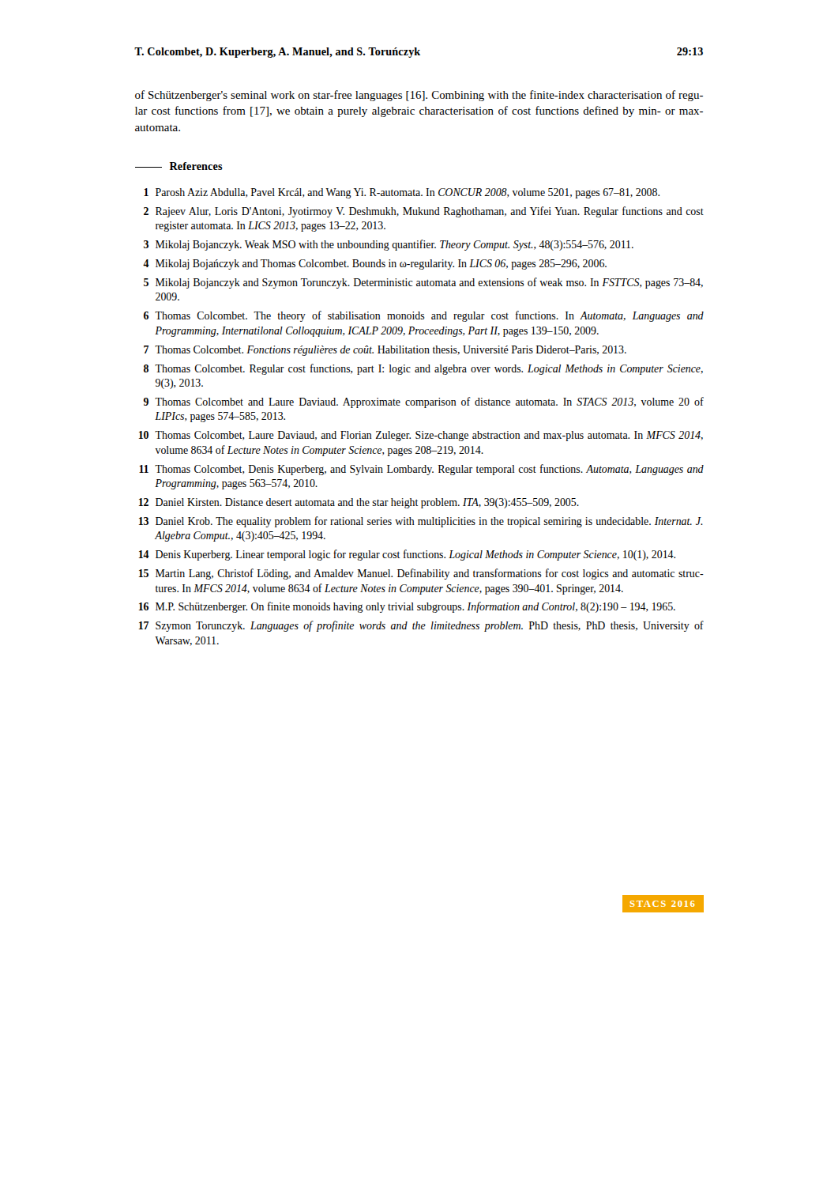T. Colcombet, D. Kuperberg, A. Manuel, and S. Toruńczyk
29:13
of Schützenberger's seminal work on star-free languages [16]. Combining with the finite-index characterisation of regular cost functions from [17], we obtain a purely algebraic characterisation of cost functions defined by min- or max-automata.
References
Parosh Aziz Abdulla, Pavel Krcál, and Wang Yi. R-automata. In CONCUR 2008, volume 5201, pages 67–81, 2008.
Rajeev Alur, Loris D'Antoni, Jyotirmoy V. Deshmukh, Mukund Raghothaman, and Yifei Yuan. Regular functions and cost register automata. In LICS 2013, pages 13–22, 2013.
Mikolaj Bojanczyk. Weak MSO with the unbounding quantifier. Theory Comput. Syst., 48(3):554–576, 2011.
Mikolaj Bojańczyk and Thomas Colcombet. Bounds in ω-regularity. In LICS 06, pages 285–296, 2006.
Mikolaj Bojanczyk and Szymon Torunczyk. Deterministic automata and extensions of weak mso. In FSTTCS, pages 73–84, 2009.
Thomas Colcombet. The theory of stabilisation monoids and regular cost functions. In Automata, Languages and Programming, Internatilonal Colloqquium, ICALP 2009, Proceedings, Part II, pages 139–150, 2009.
Thomas Colcombet. Fonctions régulières de coût. Habilitation thesis, Université Paris Diderot–Paris, 2013.
Thomas Colcombet. Regular cost functions, part I: logic and algebra over words. Logical Methods in Computer Science, 9(3), 2013.
Thomas Colcombet and Laure Daviaud. Approximate comparison of distance automata. In STACS 2013, volume 20 of LIPIcs, pages 574–585, 2013.
Thomas Colcombet, Laure Daviaud, and Florian Zuleger. Size-change abstraction and max-plus automata. In MFCS 2014, volume 8634 of Lecture Notes in Computer Science, pages 208–219, 2014.
Thomas Colcombet, Denis Kuperberg, and Sylvain Lombardy. Regular temporal cost functions. Automata, Languages and Programming, pages 563–574, 2010.
Daniel Kirsten. Distance desert automata and the star height problem. ITA, 39(3):455–509, 2005.
Daniel Krob. The equality problem for rational series with multiplicities in the tropical semiring is undecidable. Internat. J. Algebra Comput., 4(3):405–425, 1994.
Denis Kuperberg. Linear temporal logic for regular cost functions. Logical Methods in Computer Science, 10(1), 2014.
Martin Lang, Christof Löding, and Amaldev Manuel. Definability and transformations for cost logics and automatic structures. In MFCS 2014, volume 8634 of Lecture Notes in Computer Science, pages 390–401. Springer, 2014.
M.P. Schützenberger. On finite monoids having only trivial subgroups. Information and Control, 8(2):190 – 194, 1965.
Szymon Torunczyk. Languages of profinite words and the limitedness problem. PhD thesis, PhD thesis, University of Warsaw, 2011.
STACS 2016